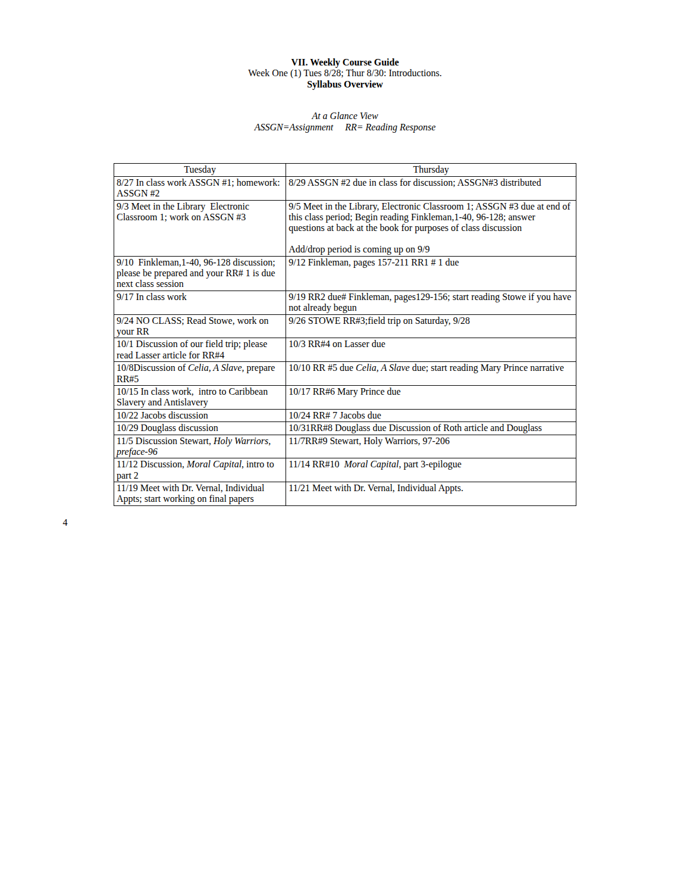VII. Weekly Course Guide
Week One (1) Tues 8/28; Thur 8/30: Introductions.
Syllabus Overview
At a Glance View
ASSGN=Assignment RR= Reading Response
| Tuesday | Thursday |
| --- | --- |
| 8/27 In class work ASSGN #1; homework: ASSGN #2 | 8/29 ASSGN #2 due in class for discussion; ASSGN#3 distributed |
| 9/3 Meet in the Library Electronic Classroom 1; work on ASSGN #3 | 9/5 Meet in the Library, Electronic Classroom 1; ASSGN #3 due at end of this class period; Begin reading Finkleman,1-40, 96-128; answer questions at back at the book for purposes of class discussion Add/drop period is coming up on 9/9 |
| 9/10 Finkleman,1-40, 96-128 discussion; please be prepared and your RR# 1 is due next class session | 9/12 Finkleman, pages 157-211 RR1 # 1 due |
| 9/17 In class work | 9/19 RR2 due# Finkleman, pages129-156; start reading Stowe if you have not already begun |
| 9/24 NO CLASS; Read Stowe, work on your RR | 9/26 STOWE RR#3;field trip on Saturday, 9/28 |
| 10/1 Discussion of our field trip; please read Lasser article for RR#4 | 10/3 RR#4 on Lasser due |
| 10/8Discussion of Celia, A Slave, prepare RR#5 | 10/10 RR #5 due Celia, A Slave due; start reading Mary Prince narrative |
| 10/15 In class work, intro to Caribbean Slavery and Antislavery | 10/17 RR#6 Mary Prince due |
| 10/22 Jacobs discussion | 10/24 RR# 7 Jacobs due |
| 10/29 Douglass discussion | 10/31RR#8 Douglass due Discussion of Roth article and Douglass |
| 11/5 Discussion Stewart, Holy Warriors, preface-96 | 11/7RR#9 Stewart, Holy Warriors, 97-206 |
| 11/12 Discussion, Moral Capital , intro to part 2 | 11/14 RR#10 Moral Capital , part 3-epilogue |
| 11/19 Meet with Dr. Vernal, Individual Appts; start working on final papers | 11/21 Meet with Dr. Vernal, Individual Appts. |
4